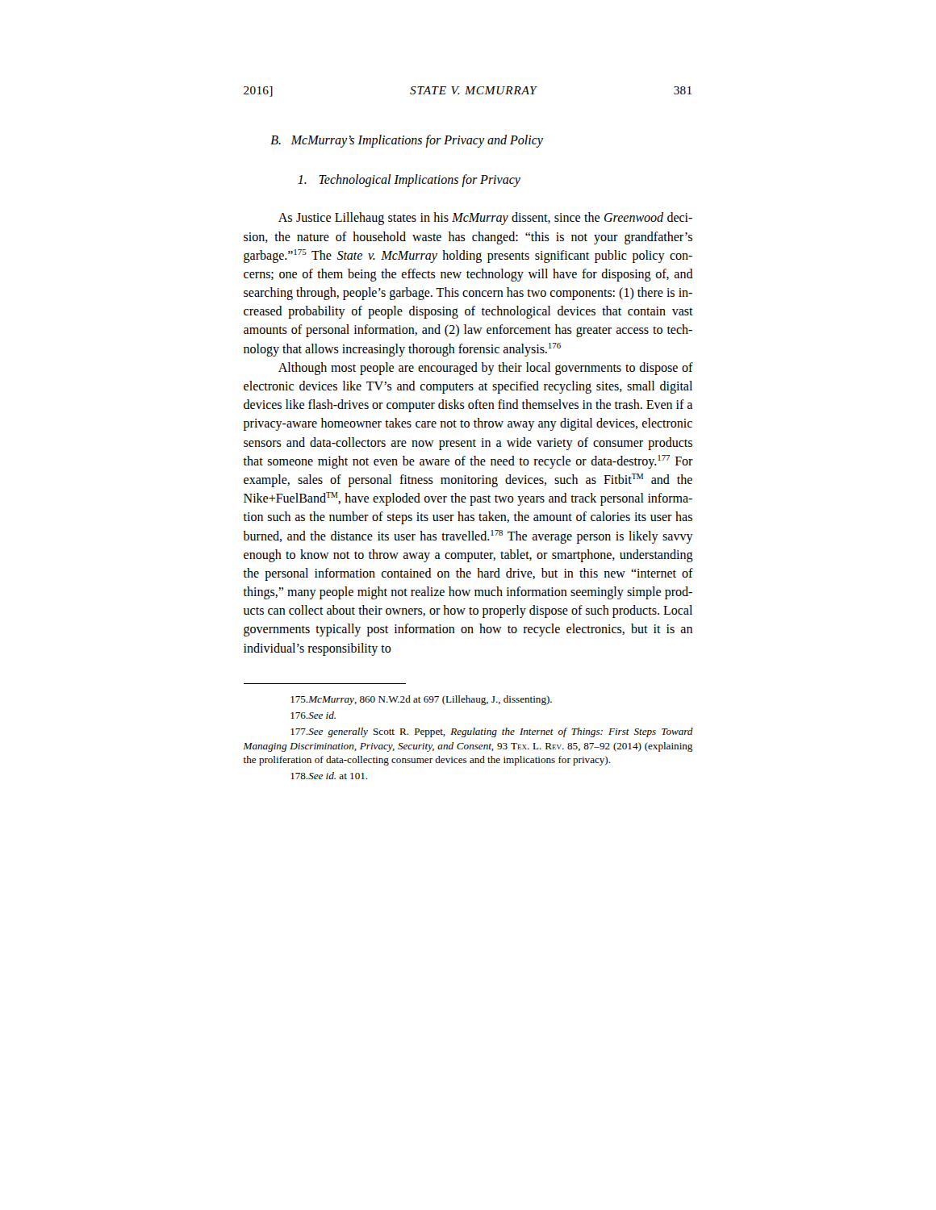2016] State v. McMurray 381
B. McMurray’s Implications for Privacy and Policy
1. Technological Implications for Privacy
As Justice Lillehaug states in his McMurray dissent, since the Greenwood decision, the nature of household waste has changed: “this is not your grandfather’s garbage.”175 The State v. McMurray holding presents significant public policy concerns; one of them being the effects new technology will have for disposing of, and searching through, people’s garbage. This concern has two components: (1) there is increased probability of people disposing of technological devices that contain vast amounts of personal information, and (2) law enforcement has greater access to technology that allows increasingly thorough forensic analysis.176
Although most people are encouraged by their local governments to dispose of electronic devices like TV’s and computers at specified recycling sites, small digital devices like flash-drives or computer disks often find themselves in the trash. Even if a privacy-aware homeowner takes care not to throw away any digital devices, electronic sensors and data-collectors are now present in a wide variety of consumer products that someone might not even be aware of the need to recycle or data-destroy.177 For example, sales of personal fitness monitoring devices, such as FitbitTM and the Nike+FuelBandTM, have exploded over the past two years and track personal information such as the number of steps its user has taken, the amount of calories its user has burned, and the distance its user has travelled.178 The average person is likely savvy enough to know not to throw away a computer, tablet, or smartphone, understanding the personal information contained on the hard drive, but in this new “internet of things,” many people might not realize how much information seemingly simple products can collect about their owners, or how to properly dispose of such products. Local governments typically post information on how to recycle electronics, but it is an individual’s responsibility to
175. McMurray, 860 N.W.2d at 697 (Lillehaug, J., dissenting).
176. See id.
177. See generally Scott R. Peppet, Regulating the Internet of Things: First Steps Toward Managing Discrimination, Privacy, Security, and Consent, 93 Tex. L. Rev. 85, 87–92 (2014) (explaining the proliferation of data-collecting consumer devices and the implications for privacy).
178. See id. at 101.